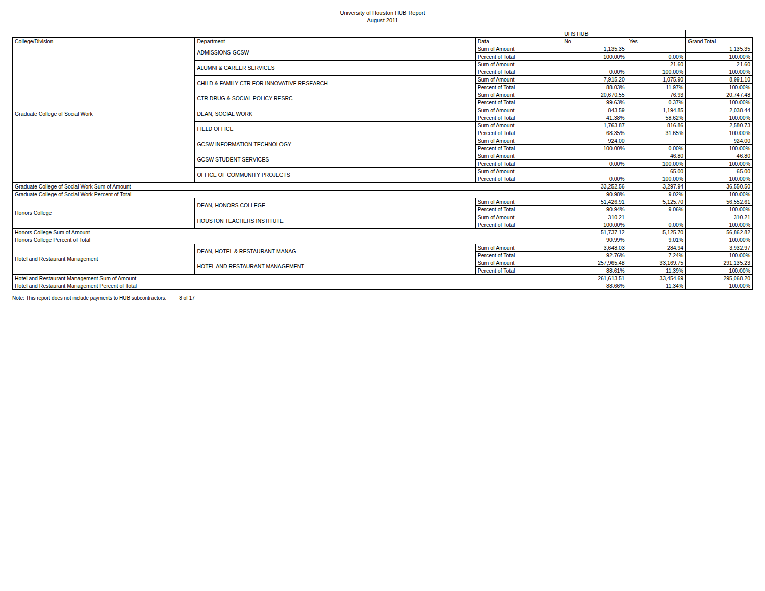University of Houston HUB Report
August 2011
| | | | UHS HUB | |
| --- | --- | --- | --- | --- |
| College/Division | Department | Data | No | Yes | Grand Total |
| Graduate College of Social Work | ADMISSIONS-GCSW | Sum of Amount | 1,135.35 | | 1,135.35 |
| Percent of Total | 100.00% | 0.00% | 100.00% |
| ALUMNI & CAREER SERVICES | Sum of Amount | | 21.60 | 21.60 |
| Percent of Total | 0.00% | 100.00% | 100.00% |
| CHILD & FAMILY CTR FOR INNOVATIVE RESEARCH | Sum of Amount | 7,915.20 | 1,075.90 | 8,991.10 |
| Percent of Total | 88.03% | 11.97% | 100.00% |
| CTR DRUG & SOCIAL POLICY RESRC | Sum of Amount | 20,670.55 | 76.93 | 20,747.48 |
| Percent of Total | 99.63% | 0.37% | 100.00% |
| DEAN, SOCIAL WORK | Sum of Amount | 843.59 | 1,194.85 | 2,038.44 |
| Percent of Total | 41.38% | 58.62% | 100.00% |
| FIELD OFFICE | Sum of Amount | 1,763.87 | 816.86 | 2,580.73 |
| Percent of Total | 68.35% | 31.65% | 100.00% |
| GCSW INFORMATION TECHNOLOGY | Sum of Amount | 924.00 | | 924.00 |
| Percent of Total | 100.00% | 0.00% | 100.00% |
| GCSW STUDENT SERVICES | Sum of Amount | | 46.80 | 46.80 |
| Percent of Total | 0.00% | 100.00% | 100.00% |
| OFFICE OF COMMUNITY PROJECTS | Sum of Amount | | 65.00 | 65.00 |
| Percent of Total | 0.00% | 100.00% | 100.00% |
| Graduate College of Social Work Sum of Amount | 33,252.56 | 3,297.94 | 36,550.50 |
| Graduate College of Social Work Percent of Total | 90.98% | 9.02% | 100.00% |
| Honors College | DEAN, HONORS COLLEGE | Sum of Amount | 51,426.91 | 5,125.70 | 56,552.61 |
| Percent of Total | 90.94% | 9.06% | 100.00% |
| HOUSTON TEACHERS INSTITUTE | Sum of Amount | 310.21 | | 310.21 |
| Percent of Total | 100.00% | 0.00% | 100.00% |
| Honors College Sum of Amount | 51,737.12 | 5,125.70 | 56,862.82 |
| Honors College Percent of Total | 90.99% | 9.01% | 100.00% |
| Hotel and Restaurant Management | DEAN, HOTEL & RESTAURANT MANAG | Sum of Amount | 3,648.03 | 284.94 | 3,932.97 |
| Percent of Total | 92.76% | 7.24% | 100.00% |
| HOTEL AND RESTAURANT MANAGEMENT | Sum of Amount | 257,965.48 | 33,169.75 | 291,135.23 |
| Percent of Total | 88.61% | 11.39% | 100.00% |
| Hotel and Restaurant Management Sum of Amount | 261,613.51 | 33,454.69 | 295,068.20 |
| Hotel and Restaurant Management Percent of Total | 88.66% | 11.34% | 100.00% |
Note: This report does not include payments to HUB subcontractors. 8 of 17